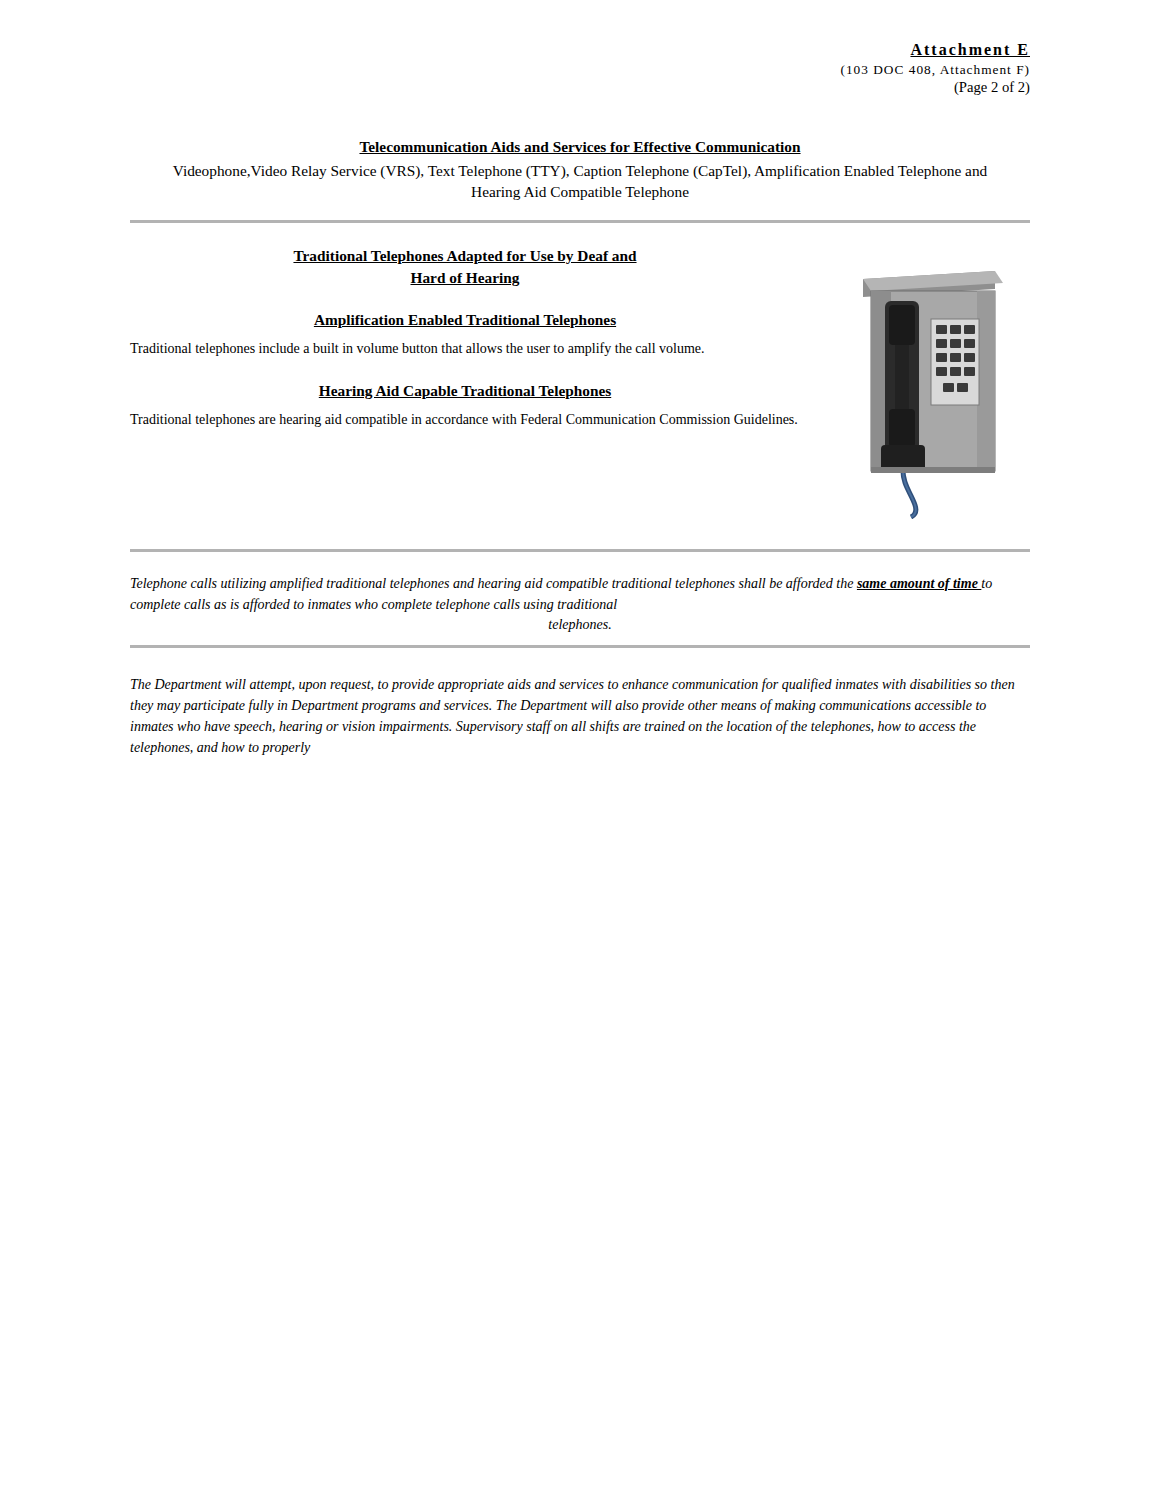Attachment E
(103 DOC 408, Attachment F)
(Page 2 of 2)
Telecommunication Aids and Services for Effective Communication
Videophone,Video Relay Service (VRS), Text Telephone (TTY), Caption Telephone (CapTel), Amplification Enabled Telephone and Hearing Aid Compatible Telephone
Traditional Telephones Adapted for Use by Deaf and
Hard of Hearing
Amplification Enabled Traditional Telephones
Traditional telephones include a built in volume button that allows the user to amplify the call volume.
Hearing Aid Capable Traditional Telephones
Traditional telephones are hearing aid compatible in accordance with Federal Communication Commission Guidelines.
Telephone calls utilizing amplified traditional telephones and hearing aid compatible traditional telephones shall be afforded the same amount of time to complete calls as is afforded to inmates who complete telephone calls using traditional
telephones.
The Department will attempt, upon request, to provide appropriate aids and services to enhance communication for qualified inmates with disabilities so then they may participate fully in Department programs and services. The Department will also provide other means of making communications accessible to inmates who have speech, hearing or vision impairments. Supervisory staff on all shifts are trained on the location of the telephones, how to access the telephones, and how to properly